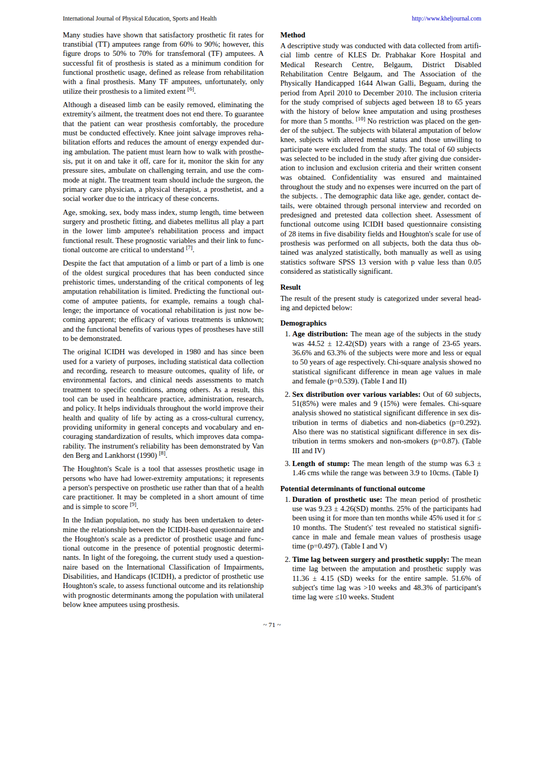International Journal of Physical Education, Sports and Health http://www.kheljournal.com
Many studies have shown that satisfactory prosthetic fit rates for transtibial (TT) amputees range from 60% to 90%; however, this figure drops to 50% to 70% for transfemoral (TF) amputees. A successful fit of prosthesis is stated as a minimum condition for functional prosthetic usage, defined as release from rehabilitation with a final prosthesis. Many TF amputees, unfortunately, only utilize their prosthesis to a limited extent [6].
Although a diseased limb can be easily removed, eliminating the extremity's ailment, the treatment does not end there. To guarantee that the patient can wear prosthesis comfortably, the procedure must be conducted effectively. Knee joint salvage improves rehabilitation efforts and reduces the amount of energy expended during ambulation. The patient must learn how to walk with prosthesis, put it on and take it off, care for it, monitor the skin for any pressure sites, ambulate on challenging terrain, and use the commode at night. The treatment team should include the surgeon, the primary care physician, a physical therapist, a prosthetist, and a social worker due to the intricacy of these concerns.
Age, smoking, sex, body mass index, stump length, time between surgery and prosthetic fitting, and diabetes mellitus all play a part in the lower limb amputee's rehabilitation process and impact functional result. These prognostic variables and their link to functional outcome are critical to understand [7].
Despite the fact that amputation of a limb or part of a limb is one of the oldest surgical procedures that has been conducted since prehistoric times, understanding of the critical components of leg amputation rehabilitation is limited. Predicting the functional outcome of amputee patients, for example, remains a tough challenge; the importance of vocational rehabilitation is just now becoming apparent; the efficacy of various treatments is unknown; and the functional benefits of various types of prostheses have still to be demonstrated.
The original ICIDH was developed in 1980 and has since been used for a variety of purposes, including statistical data collection and recording, research to measure outcomes, quality of life, or environmental factors, and clinical needs assessments to match treatment to specific conditions, among others. As a result, this tool can be used in healthcare practice, administration, research, and policy. It helps individuals throughout the world improve their health and quality of life by acting as a cross-cultural currency, providing uniformity in general concepts and vocabulary and encouraging standardization of results, which improves data comparability. The instrument's reliability has been demonstrated by Van den Berg and Lankhorst (1990) [8].
The Houghton's Scale is a tool that assesses prosthetic usage in persons who have had lower-extremity amputations; it represents a person's perspective on prosthetic use rather than that of a health care practitioner. It may be completed in a short amount of time and is simple to score [9].
In the Indian population, no study has been undertaken to determine the relationship between the ICIDH-based questionnaire and the Houghton's scale as a predictor of prosthetic usage and functional outcome in the presence of potential prognostic determinants. In light of the foregoing, the current study used a questionnaire based on the International Classification of Impairments, Disabilities, and Handicaps (ICIDH), a predictor of prosthetic use Houghton's scale, to assess functional outcome and its relationship with prognostic determinants among the population with unilateral below knee amputees using prosthesis.
Method
A descriptive study was conducted with data collected from artificial limb centre of KLES Dr. Prabhakar Kore Hospital and Medical Research Centre, Belgaum, District Disabled Rehabilitation Centre Belgaum, and The Association of the Physically Handicapped 1644 Alwan Galli, Beguam, during the period from April 2010 to December 2010. The inclusion criteria for the study comprised of subjects aged between 18 to 65 years with the history of below knee amputation and using prostheses for more than 5 months. [10] No restriction was placed on the gender of the subject. The subjects with bilateral amputation of below knee, subjects with altered mental status and those unwilling to participate were excluded from the study. The total of 60 subjects was selected to be included in the study after giving due consideration to inclusion and exclusion criteria and their written consent was obtained. Confidentiality was ensured and maintained throughout the study and no expenses were incurred on the part of the subjects. . The demographic data like age, gender, contact details, were obtained through personal interview and recorded on predesigned and pretested data collection sheet. Assessment of functional outcome using ICIDH based questionnaire consisting of 28 items in five disability fields and Houghton's scale for use of prosthesis was performed on all subjects, both the data thus obtained was analyzed statistically, both manually as well as using statistics software SPSS 13 version with p value less than 0.05 considered as statistically significant.
Result
The result of the present study is categorized under several heading and depicted below:
Demographics
Age distribution: The mean age of the subjects in the study was 44.52 ± 12.42(SD) years with a range of 23-65 years. 36.6% and 63.3% of the subjects were more and less or equal to 50 years of age respectively. Chi-square analysis showed no statistical significant difference in mean age values in male and female (p=0.539). (Table I and II)
Sex distribution over various variables: Out of 60 subjects, 51(85%) were males and 9 (15%) were females. Chi-square analysis showed no statistical significant difference in sex distribution in terms of diabetics and non-diabetics (p=0.292). Also there was no statistical significant difference in sex distribution in terms smokers and non-smokers (p=0.87). (Table III and IV)
Length of stump: The mean length of the stump was 6.3 ± 1.46 cms while the range was between 3.9 to 10cms. (Table I)
Potential determinants of functional outcome
Duration of prosthetic use: The mean period of prosthetic use was 9.23 ± 4.26(SD) months. 25% of the participants had been using it for more than ten months while 45% used it for ≤ 10 months. The Student's' test revealed no statistical significance in male and female mean values of prosthesis usage time (p=0.497). (Table I and V)
Time lag between surgery and prosthetic supply: The mean time lag between the amputation and prosthetic supply was 11.36 ± 4.15 (SD) weeks for the entire sample. 51.6% of subject's time lag was >10 weeks and 48.3% of participant's time lag were ≤10 weeks. Student
~ 71 ~